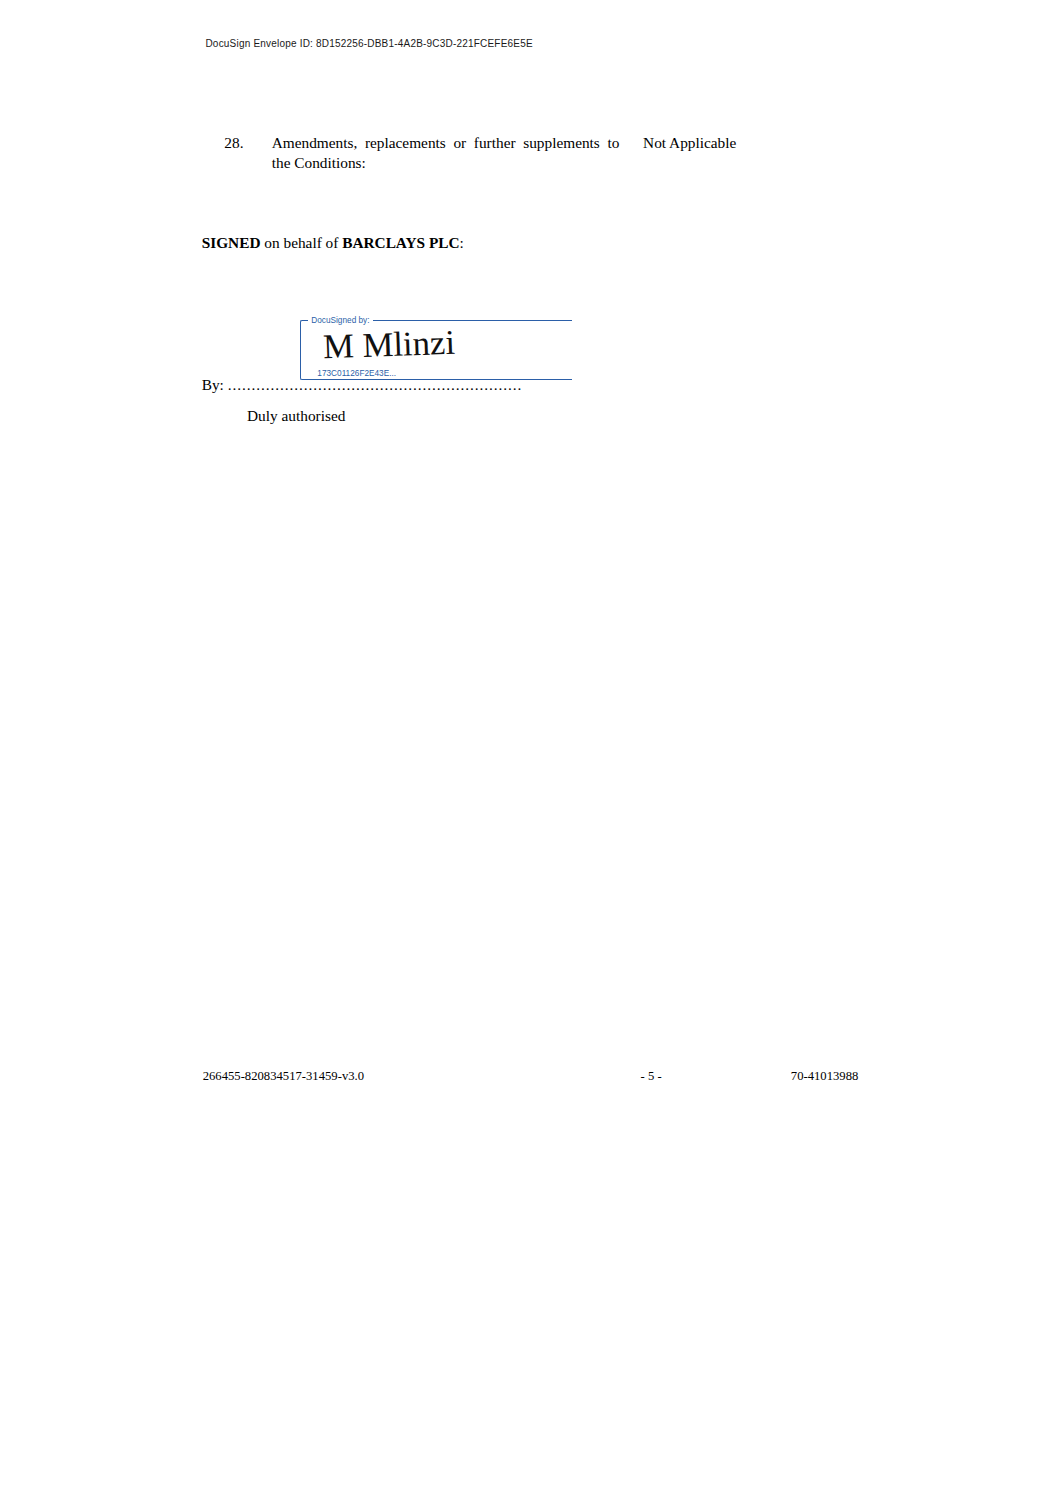DocuSign Envelope ID: 8D152256-DBB1-4A2B-9C3D-221FCEFE6E5E
| 28. | Amendments, replacements or further supplements to the Conditions: | Not Applicable |
SIGNED on behalf of BARCLAYS PLC:
DocuSigned by:
M Mlinzi
173C01126F2E43E...
By: ..............................................................
Duly authorised
| 266455-820834517-31459-v3.0 | - 5 - | 70-41013988 |